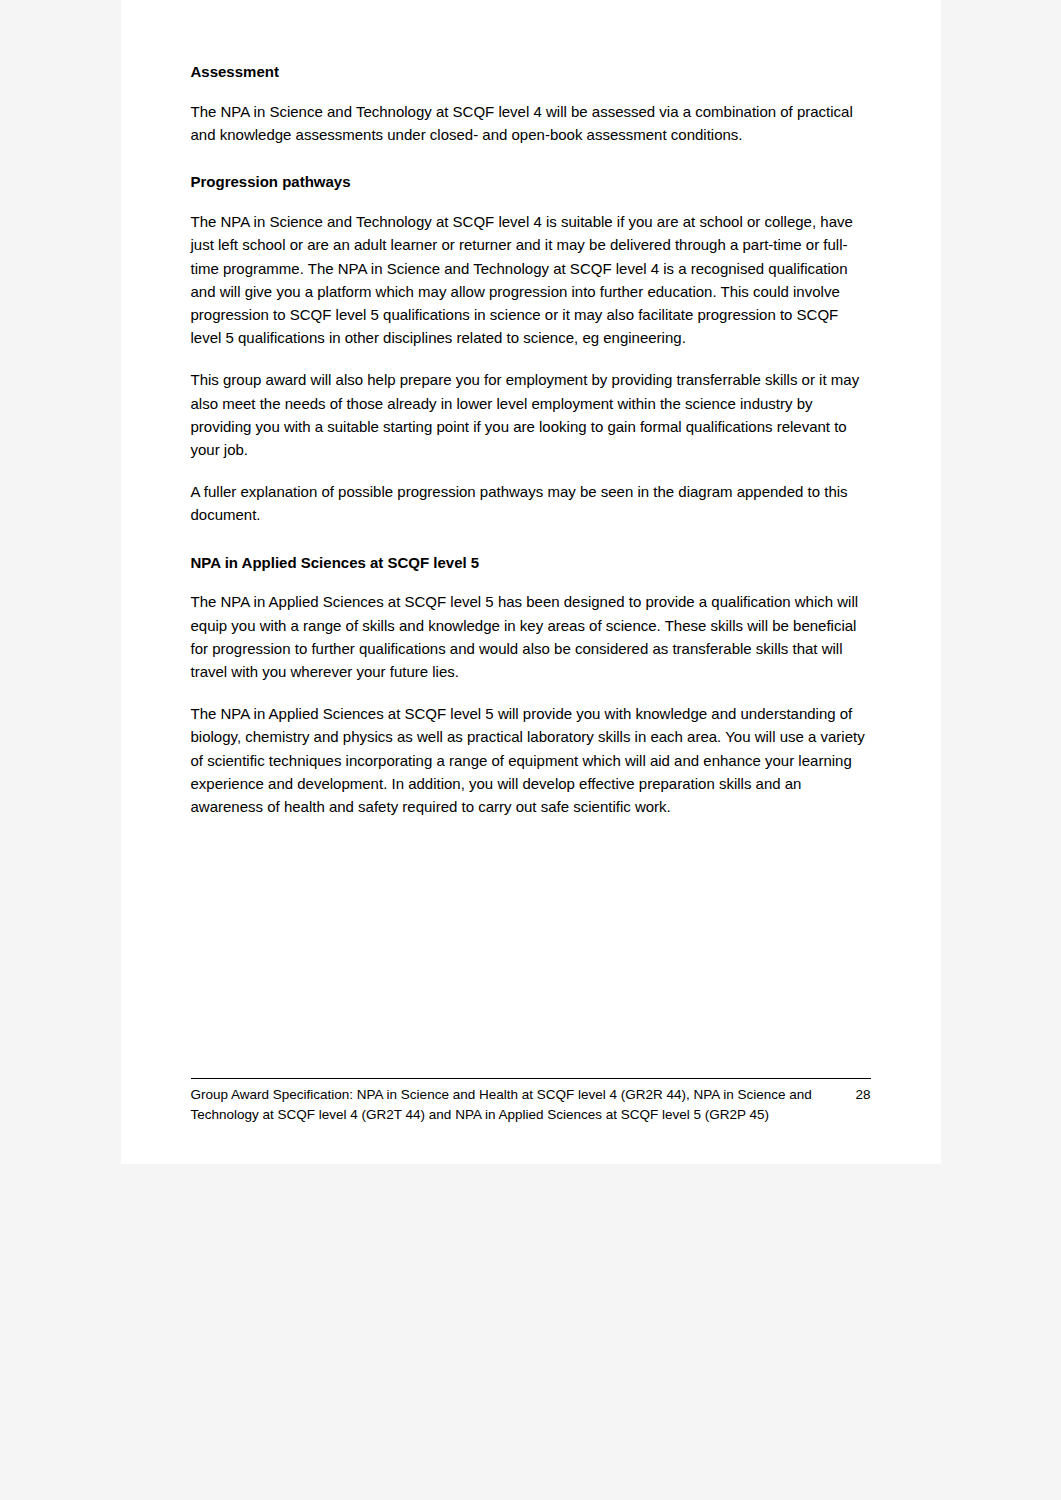Assessment
The NPA in Science and Technology at SCQF level 4 will be assessed via a combination of practical and knowledge assessments under closed- and open-book assessment conditions.
Progression pathways
The NPA in Science and Technology at SCQF level 4 is suitable if you are at school or college, have just left school or are an adult learner or returner and it may be delivered through a part-time or full-time programme. The NPA in Science and Technology at SCQF level 4 is a recognised qualification and will give you a platform which may allow progression into further education. This could involve progression to SCQF level 5 qualifications in science or it may also facilitate progression to SCQF level 5 qualifications in other disciplines related to science, eg engineering.
This group award will also help prepare you for employment by providing transferrable skills or it may also meet the needs of those already in lower level employment within the science industry by providing you with a suitable starting point if you are looking to gain formal qualifications relevant to your job.
A fuller explanation of possible progression pathways may be seen in the diagram appended to this document.
NPA in Applied Sciences at SCQF level 5
The NPA in Applied Sciences at SCQF level 5 has been designed to provide a qualification which will equip you with a range of skills and knowledge in key areas of science. These skills will be beneficial for progression to further qualifications and would also be considered as transferable skills that will travel with you wherever your future lies.
The NPA in Applied Sciences at SCQF level 5 will provide you with knowledge and understanding of biology, chemistry and physics as well as practical laboratory skills in each area. You will use a variety of scientific techniques incorporating a range of equipment which will aid and enhance your learning experience and development. In addition, you will develop effective preparation skills and an awareness of health and safety required to carry out safe scientific work.
28 Group Award Specification: NPA in Science and Health at SCQF level 4 (GR2R 44), NPA in Science and Technology at SCQF level 4 (GR2T 44) and NPA in Applied Sciences at SCQF level 5 (GR2P 45)